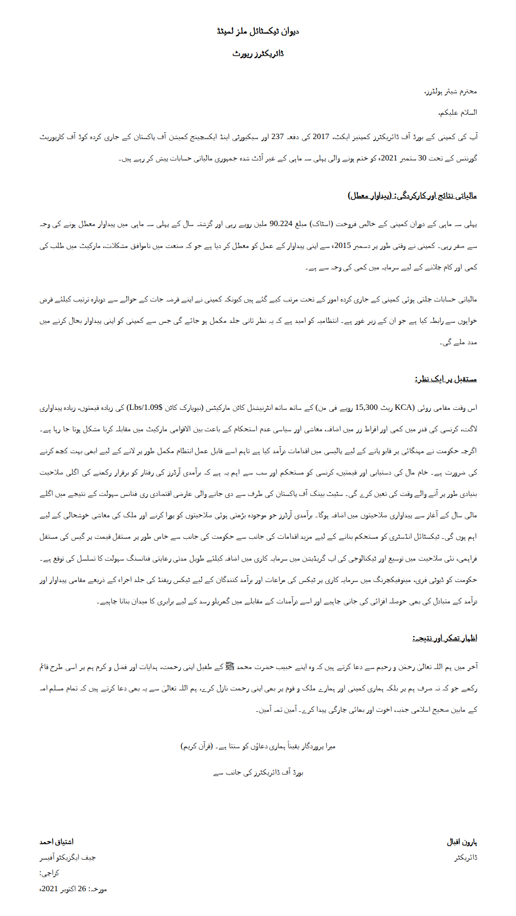دیوان ٹیکسٹائل ملز لمیٹڈ ڈائریکٹرز رپورٹ
محترم شیئر ہولڈرز، السلام علیکم،
آپ کی کمپنی کے بورڈ آف ڈائریکٹرز کمپنیز ایکٹ، 2017 کی دفعہ 237 اور سیکیورٹی اینڈ ایکسچینج کمیشن آف پاکستان کے جاری کردہ کوڈ آف کارپوریٹ گورننس کے تحت 30 ستمبر 2021ء کو ختم ہونے والی پہلی سہ ماہی کے غیر آڈٹ شدہ جمہوری مالیاتی حسابات پیش کر رہے ہیں۔
مالیاتی نتائج اور کارکردگی: (پیداوار معطل)
پہلی سہ ماہی کے دوران کمپنی کے خالص فروخت (اسٹاک) مبلغ 90.224 ملین روپے رہی اور گزشتہ سال کے پہلی سہ ماہی میں پیداوار معطل ہونے کی وجہ سے صفر رہی۔ کمپنی نے وقتی طور پر دسمبر 2015ء سے اپنی پیداوار کے عمل کو معطل کر دیا ہے جو کہ صنعت میں ناموافق مشکلات، مارکیٹ میں طلب کی کمی اور کام چلانے کے لیے سرمایہ میں کمی کی وجہ سے ہے۔
مالیاتی حسابات چلتی ہوئی کمپنی کے جاری کردہ امور کے تحت مرتب کیے گئے ہیں کیونکہ کمپنی نے اپنے قرضہ جات کے حوالے سے دوبارہ ترتیب کیلئے قرض خواہوں سے رابطہ کیا ہے جو ان کے زیر غور ہے۔ انتظامیہ کو امید ہے کہ یہ نظر ثانی جلد مکمل ہو جائے گی جس سے کمپنی کو اپنی پیداوار بحال کرنے میں مدد ملے گی۔
مستقبل پر ایک نظر:
اس وقت مقامی روئی (KCA ریٹ 15,300 روپے فی من) کے ساتھ ساتھ انٹرنیشنل کاٹن مارکیٹس (نیویارک کاٹن $1.09/Lbs) کی زیادہ قیمتوں، زیادہ پیداواری لاگت، کرنسی کی قدر میں کمی اور افراط زر میں اضافہ، معاشی اور سیاسی عدم استحکام کے باعث بین الاقوامی مارکیٹ میں مقابلہ کرنا مشکل ہوتا جا رہا ہے۔ اگرچہ حکومت نے مہنگائی پر قابو پانے کے لیے پالیسی میں اقدامات درآمد کیا ہے تاہم اسے قابل عمل انتظام مکمل طور پر لانے کے لیے ابھی بہت کچھ کرنے کی ضرورت ہے۔ خام مال کی دستیابی اور قیمتیں، کرنسی کو مستحکم اور سب سے اہم یہ ہے کہ برآمدی آرڈرز کی رفتار کو برقرار رکھنے کی اگلی صلاحیت بنیادی طور پر آنے والے وقت کی تعین کرے گی۔ سٹیٹ بینک آف پاکستان کی طرف سے دی جانے والی عارضی اقتصادی ری فنانس سہولت کے نتیجے میں اگلے مالی سال کے آغاز سے پیداواری صلاحیتوں میں اضافہ ہوگا۔ برآمدی آرڈرز جو موجودہ بڑھتی ہوئی صلاحیتوں کو پورا کرنے اور ملک کی معاشی خوشحالی کے لیے اہم ہوں گی۔ ٹیکسٹائل انڈسٹری کو مستحکم بنانے کے لیے مزید اقدامات کی جانب سے حکومت کی جانب سے خاص طور پر مستقل قیمت پر گیس کی مستقل فراہمی، نئی صلاحیت میں توسیع اور ٹیکنالوجی کی اپ گریڈیشن میں سرمایہ کاری میں اضافہ کیلئے طویل مدتی رعایتی فنانسنگ سہولت کا تسلسل کی توقع ہے۔ حکومت کو ڈیوٹی فری، مینوفیکچرنگ میں سرمایہ کاری پر ٹیکس کی مراعات اور برآمد کنندگان کے لیے ٹیکس ریفنڈ کی جلد اجراء کے ذریعے مقامی پیداوار اور درآمد کے متبادل کی بھی حوصلہ افزائی کی جانی چاہیے اور اسے درآمدات کے مقابلے میں گھریلو رسد کے لیے برابری کا میدان بنانا چاہیے۔
اظہار تشکر اور نتیجہ:
آخر میں ہم اللہ تعالیٰ رحمٰن و رحیم سے دعا کرتے ہیں کہ وہ اپنے حبیب حضرت محمد ﷺ کے طفیل اپنی رحمت، ہدایات اور فضل و کرم ہم پر اسی طرح قائم رکھے جو کہ نہ صرف ہم پر بلکہ ہماری کمپنی اور ہمارے ملک و قوم پر بھی اپنی رحمت نازل کرے، ہم اللہ تعالیٰ سے یہ بھی دعا کرتے ہیں کہ تمام مسلم امہ کے مابین صحیح اسلامی جذبہ، اخوت اور بھائی چارگی پیدا کرے۔ آمین ثمہ آمین۔
میرا پروردگار یقیناً ہماری دعاؤں کو سنتا ہے۔ (قرآن کریم)
بورڈ آف ڈائریکٹرز کی جانب سے
ہارون اقبال ڈائریکٹر
اشتیاق احمد چیف ایگزیکٹو آفیسر کراچی: مورخہ: 26 اکتوبر 2021ء